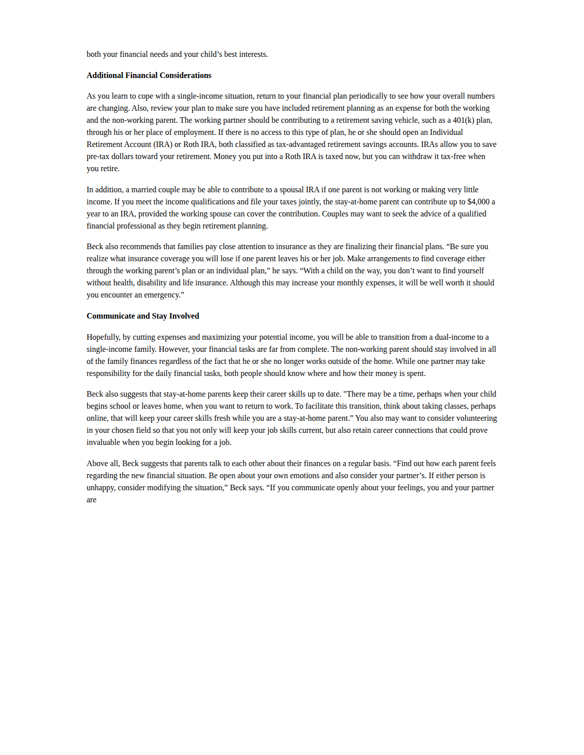both your financial needs and your child’s best interests.
Additional Financial Considerations
As you learn to cope with a single-income situation, return to your financial plan periodically to see how your overall numbers are changing. Also, review your plan to make sure you have included retirement planning as an expense for both the working and the non-working parent. The working partner should be contributing to a retirement saving vehicle, such as a 401(k) plan, through his or her place of employment. If there is no access to this type of plan, he or she should open an Individual Retirement Account (IRA) or Roth IRA, both classified as tax-advantaged retirement savings accounts. IRAs allow you to save pre-tax dollars toward your retirement. Money you put into a Roth IRA is taxed now, but you can withdraw it tax-free when you retire.
In addition, a married couple may be able to contribute to a spousal IRA if one parent is not working or making very little income. If you meet the income qualifications and file your taxes jointly, the stay-at-home parent can contribute up to $4,000 a year to an IRA, provided the working spouse can cover the contribution. Couples may want to seek the advice of a qualified financial professional as they begin retirement planning.
Beck also recommends that families pay close attention to insurance as they are finalizing their financial plans. “Be sure you realize what insurance coverage you will lose if one parent leaves his or her job. Make arrangements to find coverage either through the working parent’s plan or an individual plan,” he says. “With a child on the way, you don’t want to find yourself without health, disability and life insurance. Although this may increase your monthly expenses, it will be well worth it should you encounter an emergency.”
Communicate and Stay Involved
Hopefully, by cutting expenses and maximizing your potential income, you will be able to transition from a dual-income to a single-income family. However, your financial tasks are far from complete. The non-working parent should stay involved in all of the family finances regardless of the fact that he or she no longer works outside of the home. While one partner may take responsibility for the daily financial tasks, both people should know where and how their money is spent.
Beck also suggests that stay-at-home parents keep their career skills up to date. "There may be a time, perhaps when your child begins school or leaves home, when you want to return to work. To facilitate this transition, think about taking classes, perhaps online, that will keep your career skills fresh while you are a stay-at-home parent.” You also may want to consider volunteering in your chosen field so that you not only will keep your job skills current, but also retain career connections that could prove invaluable when you begin looking for a job.
Above all, Beck suggests that parents talk to each other about their finances on a regular basis. “Find out how each parent feels regarding the new financial situation. Be open about your own emotions and also consider your partner’s. If either person is unhappy, consider modifying the situation,” Beck says. “If you communicate openly about your feelings, you and your partner are